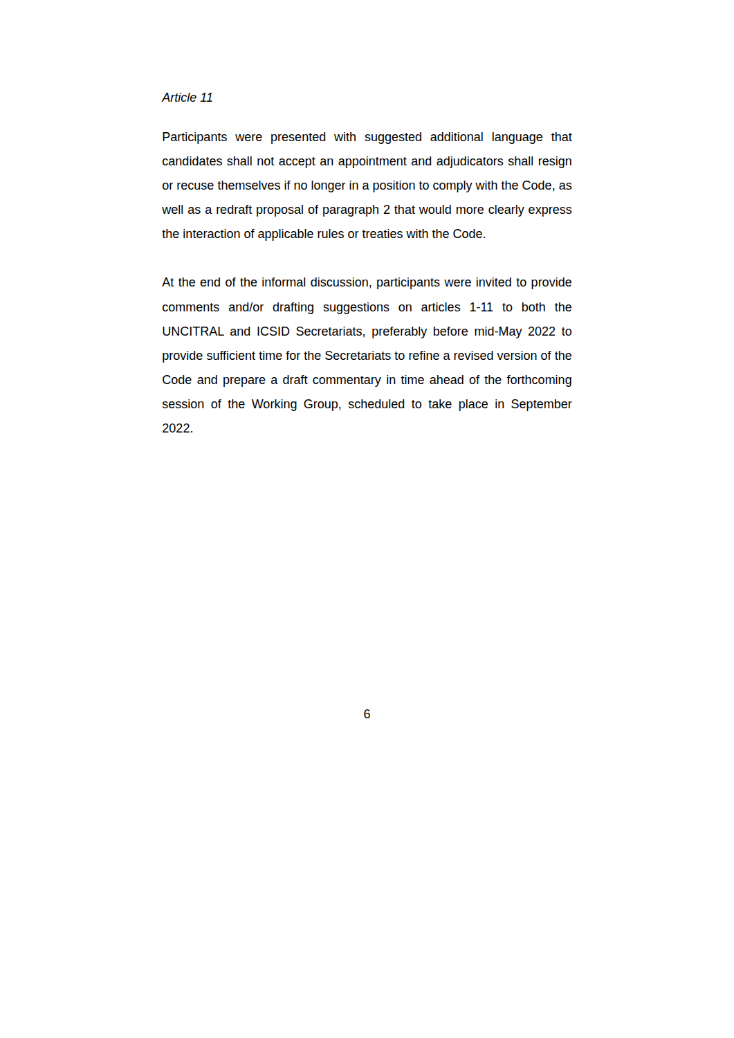Article 11
Participants were presented with suggested additional language that candidates shall not accept an appointment and adjudicators shall resign or recuse themselves if no longer in a position to comply with the Code, as well as a redraft proposal of paragraph 2 that would more clearly express the interaction of applicable rules or treaties with the Code.
At the end of the informal discussion, participants were invited to provide comments and/or drafting suggestions on articles 1-11 to both the UNCITRAL and ICSID Secretariats, preferably before mid-May 2022 to provide sufficient time for the Secretariats to refine a revised version of the Code and prepare a draft commentary in time ahead of the forthcoming session of the Working Group, scheduled to take place in September 2022.
6